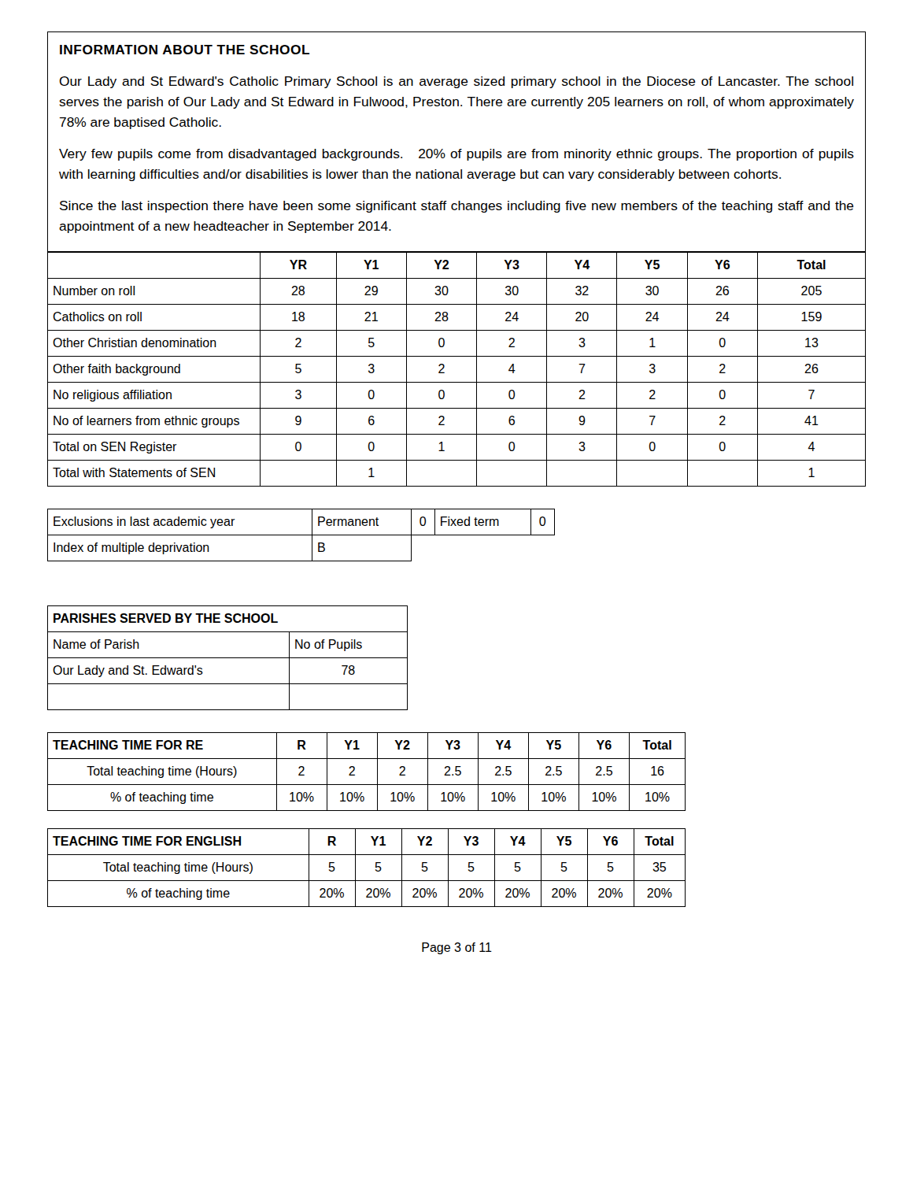INFORMATION ABOUT THE SCHOOL
Our Lady and St Edward's Catholic Primary School is an average sized primary school in the Diocese of Lancaster. The school serves the parish of Our Lady and St Edward in Fulwood, Preston. There are currently 205 learners on roll, of whom approximately 78% are baptised Catholic.
Very few pupils come from disadvantaged backgrounds. 20% of pupils are from minority ethnic groups. The proportion of pupils with learning difficulties and/or disabilities is lower than the national average but can vary considerably between cohorts.
Since the last inspection there have been some significant staff changes including five new members of the teaching staff and the appointment of a new headteacher in September 2014.
| | YR | Y1 | Y2 | Y3 | Y4 | Y5 | Y6 | Total |
| --- | --- | --- | --- | --- | --- | --- | --- | --- |
| Number on roll | 28 | 29 | 30 | 30 | 32 | 30 | 26 | 205 |
| Catholics on roll | 18 | 21 | 28 | 24 | 20 | 24 | 24 | 159 |
| Other Christian denomination | 2 | 5 | 0 | 2 | 3 | 1 | 0 | 13 |
| Other faith background | 5 | 3 | 2 | 4 | 7 | 3 | 2 | 26 |
| No religious affiliation | 3 | 0 | 0 | 0 | 2 | 2 | 0 | 7 |
| No of learners from ethnic groups | 9 | 6 | 2 | 6 | 9 | 7 | 2 | 41 |
| Total on SEN Register | 0 | 0 | 1 | 0 | 3 | 0 | 0 | 4 |
| Total with Statements of SEN | | 1 | | | | | | 1 |
| Exclusions in last academic year | Permanent | 0 | Fixed term | 0 |
| Index of multiple deprivation | B | | | |
| PARISHES SERVED BY THE SCHOOL |
| --- |
| Name of Parish | No of Pupils |
| Our Lady and St. Edward's | 78 |
| TEACHING TIME FOR RE | R | Y1 | Y2 | Y3 | Y4 | Y5 | Y6 | Total |
| --- | --- | --- | --- | --- | --- | --- | --- | --- |
| Total teaching time (Hours) | 2 | 2 | 2 | 2.5 | 2.5 | 2.5 | 2.5 | 16 |
| % of teaching time | 10% | 10% | 10% | 10% | 10% | 10% | 10% | 10% |
| TEACHING TIME FOR ENGLISH | R | Y1 | Y2 | Y3 | Y4 | Y5 | Y6 | Total |
| --- | --- | --- | --- | --- | --- | --- | --- | --- |
| Total teaching time (Hours) | 5 | 5 | 5 | 5 | 5 | 5 | 5 | 35 |
| % of teaching time | 20% | 20% | 20% | 20% | 20% | 20% | 20% | 20% |
Page 3 of 11